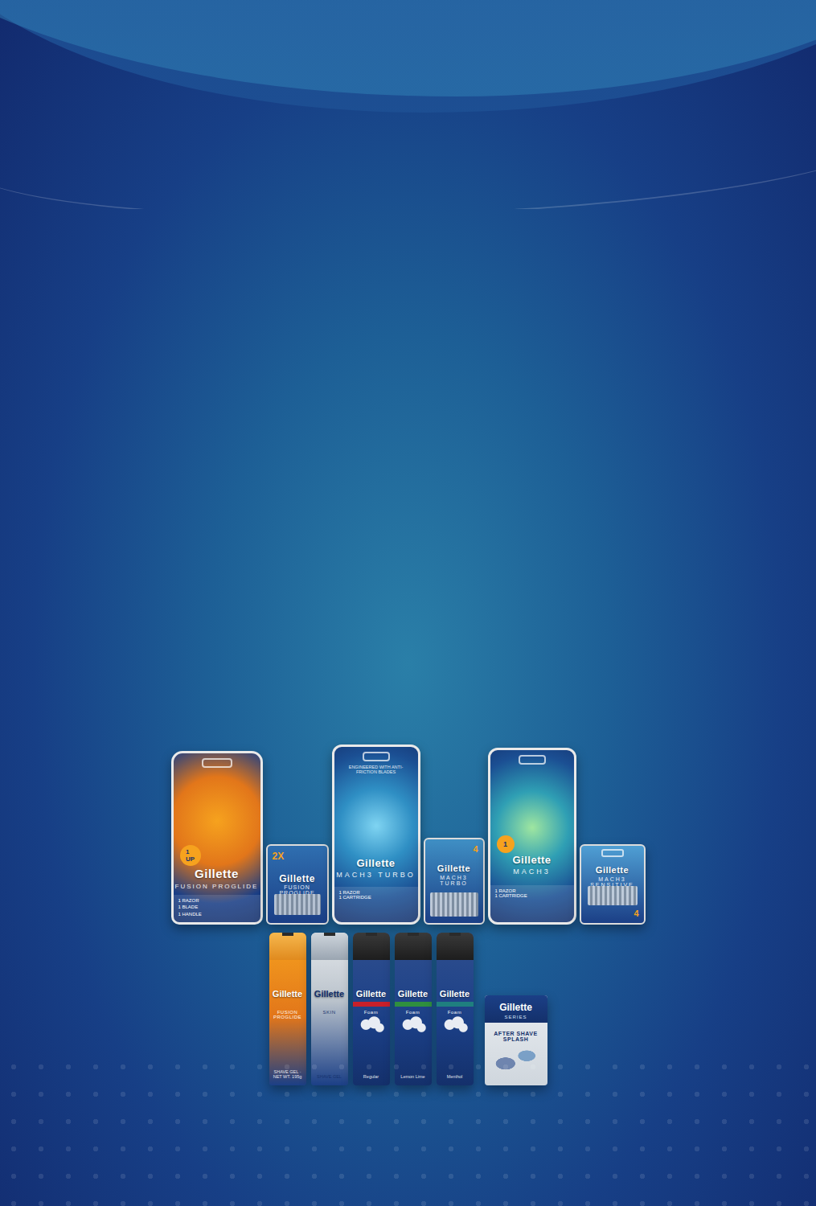1
UP
Gillette
FUSION PROGLIDE
1 RAZOR
1 BLADE
1 HANDLE
2X
Gillette
FUSION PROGLIDE
ENGINEERED WITH ANTI-FRICTION BLADES
Gillette
MACH3 TURBO
1 RAZOR
1 CARTRIDGE
4
Gillette
MACH3 TURBO
1
Gillette
MACH3
1 RAZOR
1 CARTRIDGE
Gillette
MACH3 SENSITIVE
4
Gillette
FUSION PROGLIDE
SHAVE GEL · NET WT. 195g
Gillette
SKIN
SHAVE GEL
Gillette
Foam
Regular
Gillette
Foam
Lemon Lime
Gillette
Foam
Menthol
Gillette
SERIES
AFTER SHAVE SPLASH